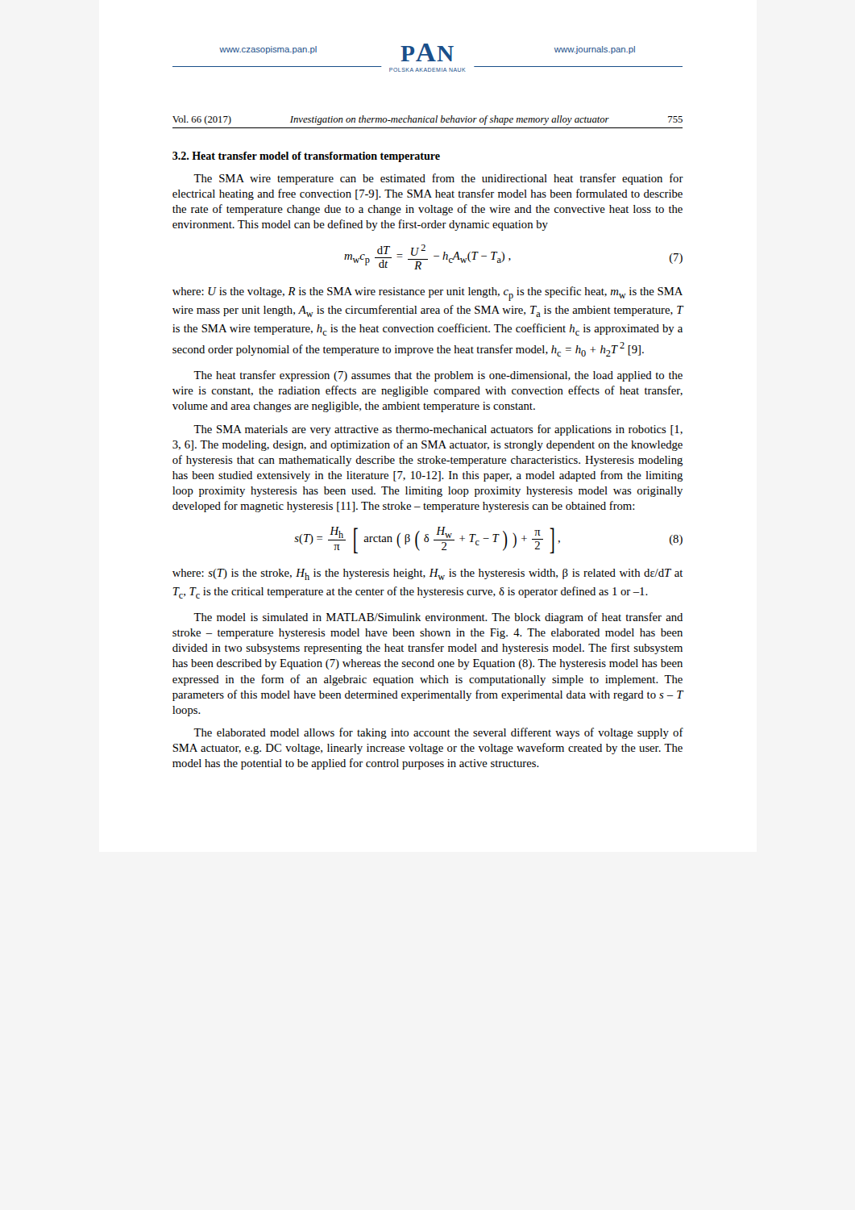www.czasopisma.pan.pl
PAN
POLSKA AKADEMIA NAUK
www.journals.pan.pl
Vol. 66 (2017)
Investigation on thermo-mechanical behavior of shape memory alloy actuator
755
3.2. Heat transfer model of transformation temperature
The SMA wire temperature can be estimated from the unidirectional heat transfer equation for electrical heating and free convection [7-9]. The SMA heat transfer model has been formulated to describe the rate of temperature change due to a change in voltage of the wire and the convective heat loss to the environment. This model can be defined by the first-order dynamic equation by
mwcp d T dt = U 2 R − hcAw(T − Ta) , (7)
where: U is the voltage, R is the SMA wire resistance per unit length, cp is the specific heat, mw is the SMA wire mass per unit length, Aw is the circumferential area of the SMA wire, Ta is the ambient temperature, T is the SMA wire temperature, hc is the heat convection coefficient. The coefficient hc is approximated by a second order polynomial of the temperature to improve the heat transfer model, hc = h0 + h2T 2 [9].
The heat transfer expression (7) assumes that the problem is one-dimensional, the load applied to the wire is constant, the radiation effects are negligible compared with convection effects of heat transfer, volume and area changes are negligible, the ambient temperature is constant.
The SMA materials are very attractive as thermo-mechanical actuators for applications in robotics [1, 3, 6]. The modeling, design, and optimization of an SMA actuator, is strongly dependent on the knowledge of hysteresis that can mathematically describe the stroke-temperature characteristics. Hysteresis modeling has been studied extensively in the literature [7, 10-12]. In this paper, a model adapted from the limiting loop proximity hysteresis has been used. The limiting loop proximity hysteresis model was originally developed for magnetic hysteresis [11]. The stroke – temperature hysteresis can be obtained from:
s(T) = Hh π [ arctan ( β ( δ Hw 2 + Tc − T ) ) + π 2 ], (8)
where: s(T) is the stroke, Hh is the hysteresis height, Hw is the hysteresis width, β is related with dε/dT at Tc, Tc is the critical temperature at the center of the hysteresis curve, δ is operator defined as 1 or –1.
The model is simulated in MATLAB/Simulink environment. The block diagram of heat transfer and stroke – temperature hysteresis model have been shown in the Fig. 4. The elaborated model has been divided in two subsystems representing the heat transfer model and hysteresis model. The first subsystem has been described by Equation (7) whereas the second one by Equation (8). The hysteresis model has been expressed in the form of an algebraic equation which is computationally simple to implement. The parameters of this model have been determined experimentally from experimental data with regard to s – T loops.
The elaborated model allows for taking into account the several different ways of voltage supply of SMA actuator, e.g. DC voltage, linearly increase voltage or the voltage waveform created by the user. The model has the potential to be applied for control purposes in active structures.